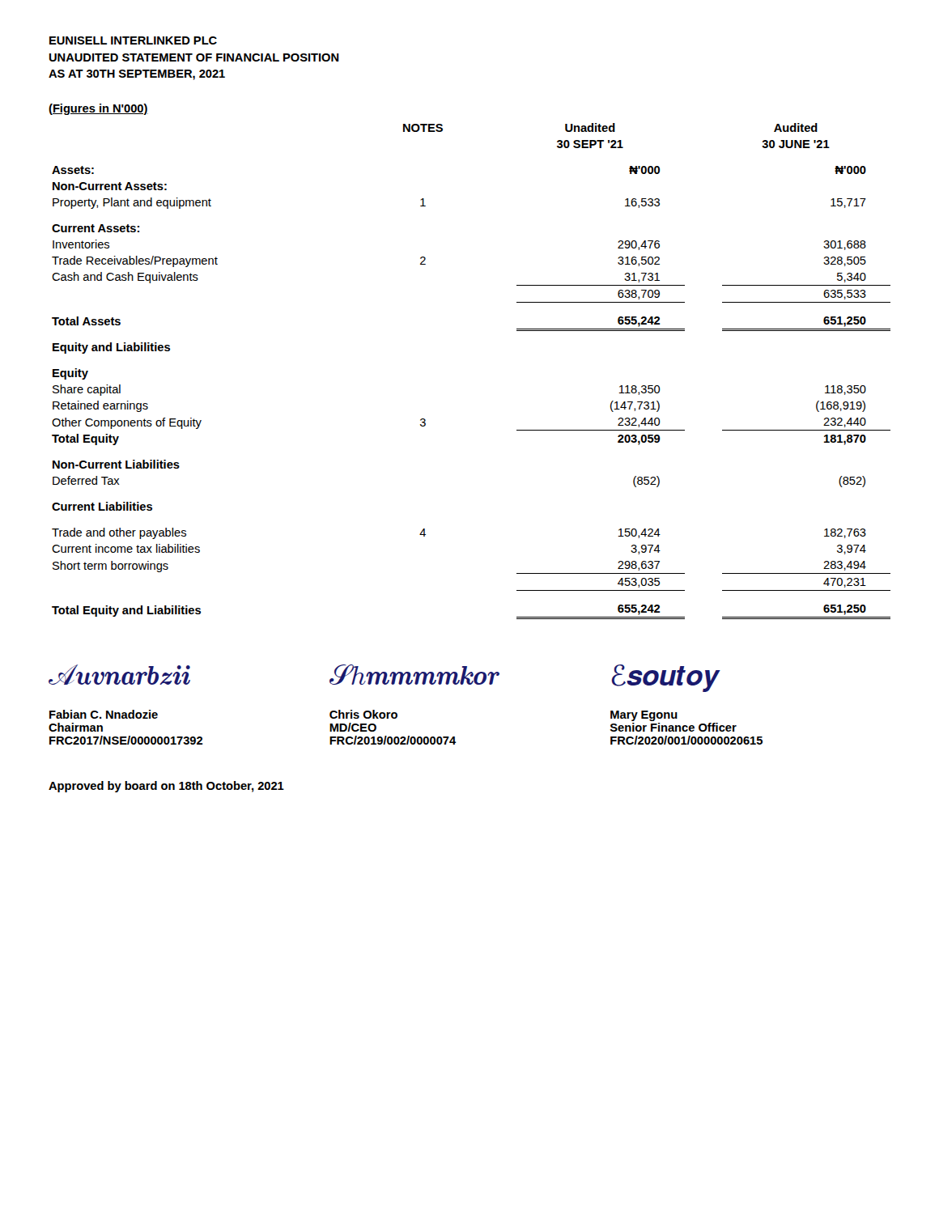EUNISELL INTERLINKED PLC
UNAUDITED STATEMENT OF FINANCIAL POSITION
AS AT 30TH SEPTEMBER, 2021
(Figures in N'000)
| | NOTES | | Unadited | | Audited |
| | | | 30 SEPT '21 | | 30 JUNE '21 |
| Assets: | | | ₦'000 | | ₦'000 |
| Non-Current Assets: | | | | | |
| Property, Plant and equipment | 1 | | 16,533 | | 15,717 |
| Current Assets: | | | | | |
| Inventories | | | 290,476 | | 301,688 |
| Trade Receivables/Prepayment | 2 | | 316,502 | | 328,505 |
| Cash and Cash Equivalents | | | 31,731 | | 5,340 |
| | | | 638,709 | | 635,533 |
| Total Assets | | | 655,242 | | 651,250 |
| Equity and Liabilities | | | | | |
| Equity | | | | | |
| Share capital | | | 118,350 | | 118,350 |
| Retained earnings | | | (147,731) | | (168,919) |
| Other Components of Equity | 3 | | 232,440 | | 232,440 |
| Total Equity | | | 203,059 | | 181,870 |
| Non-Current Liabilities | | | | | |
| Deferred Tax | | | (852) | | (852) |
| Current Liabilities | | | | | |
| Trade and other payables | 4 | | 150,424 | | 182,763 |
| Current income tax liabilities | | | 3,974 | | 3,974 |
| Short term borrowings | | | 298,637 | | 283,494 |
| | | | 453,035 | | 470,231 |
| Total Equity and Liabilities | | | 655,242 | | 651,250 |
| 𝒜𝒖𝒗𝒏𝒂𝒓𝒃𝒛𝒊𝒊 | 𝒮ℎ𝒎𝒎𝒎𝒎𝒌𝒐𝒓 | ℰ𝒔𝒐𝒖𝒕𝒐𝒚 |
| Fabian C. Nnadozie | Chris Okoro | Mary Egonu |
| Chairman | MD/CEO | Senior Finance Officer |
| FRC2017/NSE/00000017392 | FRC/2019/002/0000074 | FRC/2020/001/00000020615 |
Approved by board on 18th October, 2021